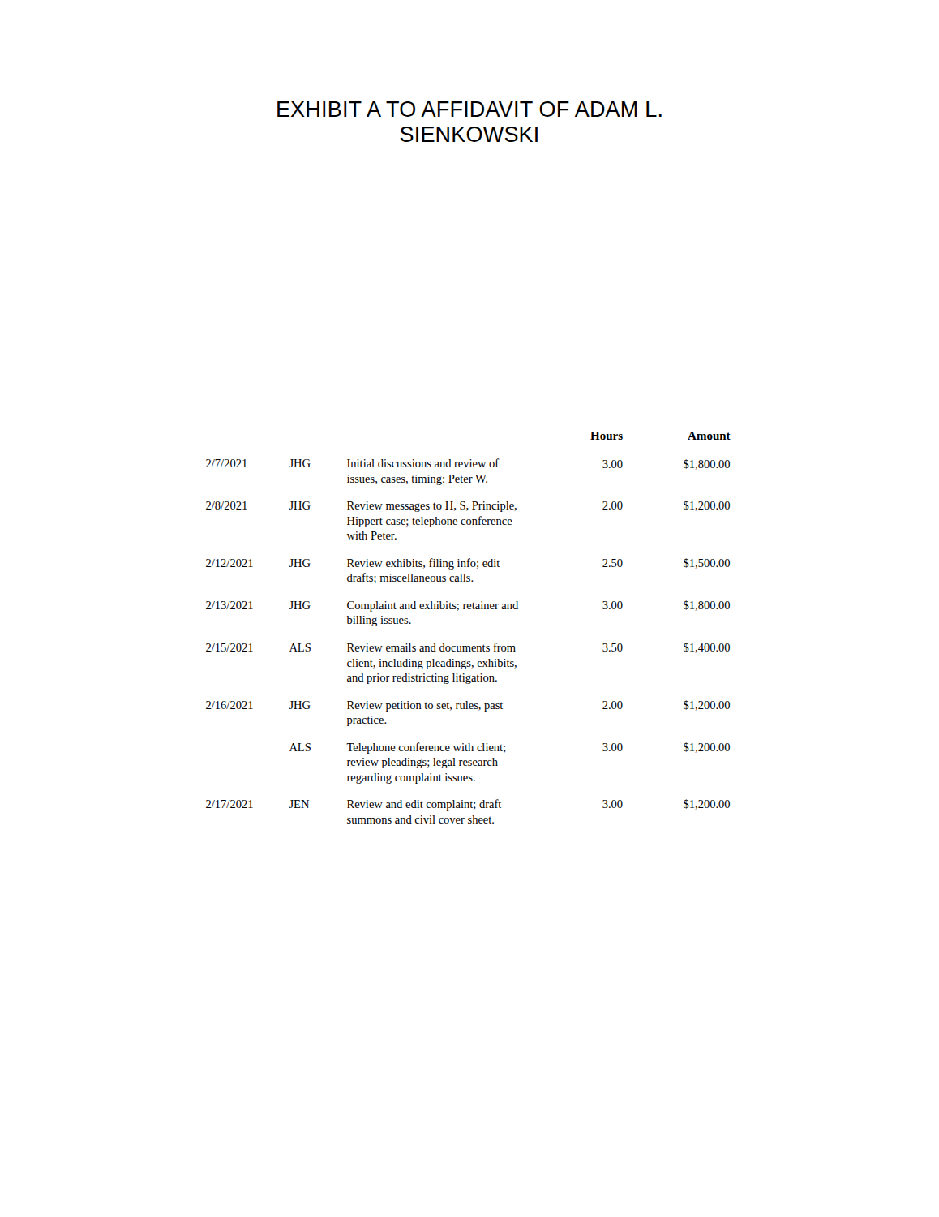EXHIBIT A TO AFFIDAVIT OF ADAM L. SIENKOWSKI
| | | | Hours | Amount |
| --- | --- | --- | --- | --- |
| 2/7/2021 | JHG | Initial discussions and review of issues, cases, timing: Peter W. | 3.00 | $1,800.00 |
| 2/8/2021 | JHG | Review messages to H, S, Principle, Hippert case; telephone conference with Peter. | 2.00 | $1,200.00 |
| 2/12/2021 | JHG | Review exhibits, filing info; edit drafts; miscellaneous calls. | 2.50 | $1,500.00 |
| 2/13/2021 | JHG | Complaint and exhibits; retainer and billing issues. | 3.00 | $1,800.00 |
| 2/15/2021 | ALS | Review emails and documents from client, including pleadings, exhibits, and prior redistricting litigation. | 3.50 | $1,400.00 |
| 2/16/2021 | JHG | Review petition to set, rules, past practice. | 2.00 | $1,200.00 |
| | ALS | Telephone conference with client; review pleadings; legal research regarding complaint issues. | 3.00 | $1,200.00 |
| 2/17/2021 | JEN | Review and edit complaint; draft summons and civil cover sheet. | 3.00 | $1,200.00 |